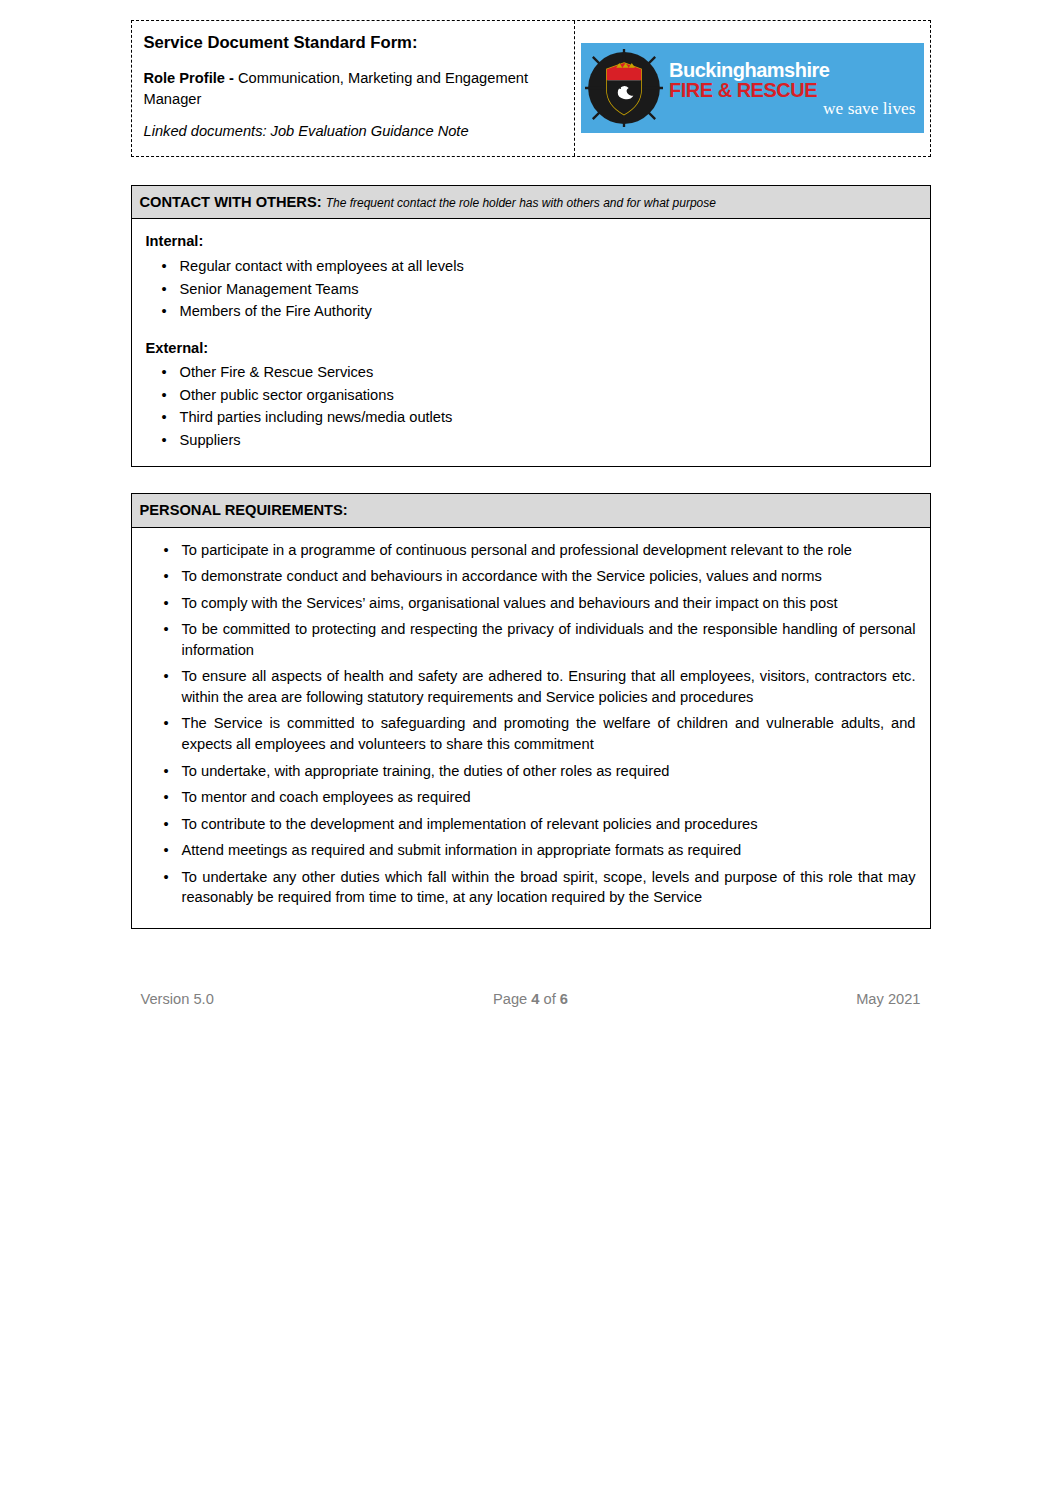Service Document Standard Form:
Role Profile - Communication, Marketing and Engagement Manager
Linked documents: Job Evaluation Guidance Note
Buckinghamshire
FIRE & RESCUE
we save lives
CONTACT WITH OTHERS: The frequent contact the role holder has with others and for what purpose
Internal:
Regular contact with employees at all levels
Senior Management Teams
Members of the Fire Authority
External:
Other Fire & Rescue Services
Other public sector organisations
Third parties including news/media outlets
Suppliers
PERSONAL REQUIREMENTS:
To participate in a programme of continuous personal and professional development relevant to the role
To demonstrate conduct and behaviours in accordance with the Service policies, values and norms
To comply with the Services’ aims, organisational values and behaviours and their impact on this post
To be committed to protecting and respecting the privacy of individuals and the responsible handling of personal information
To ensure all aspects of health and safety are adhered to. Ensuring that all employees, visitors, contractors etc. within the area are following statutory requirements and Service policies and procedures
The Service is committed to safeguarding and promoting the welfare of children and vulnerable adults, and expects all employees and volunteers to share this commitment
To undertake, with appropriate training, the duties of other roles as required
To mentor and coach employees as required
To contribute to the development and implementation of relevant policies and procedures
Attend meetings as required and submit information in appropriate formats as required
To undertake any other duties which fall within the broad spirit, scope, levels and purpose of this role that may reasonably be required from time to time, at any location required by the Service
Version 5.0
Page 4 of 6
May 2021